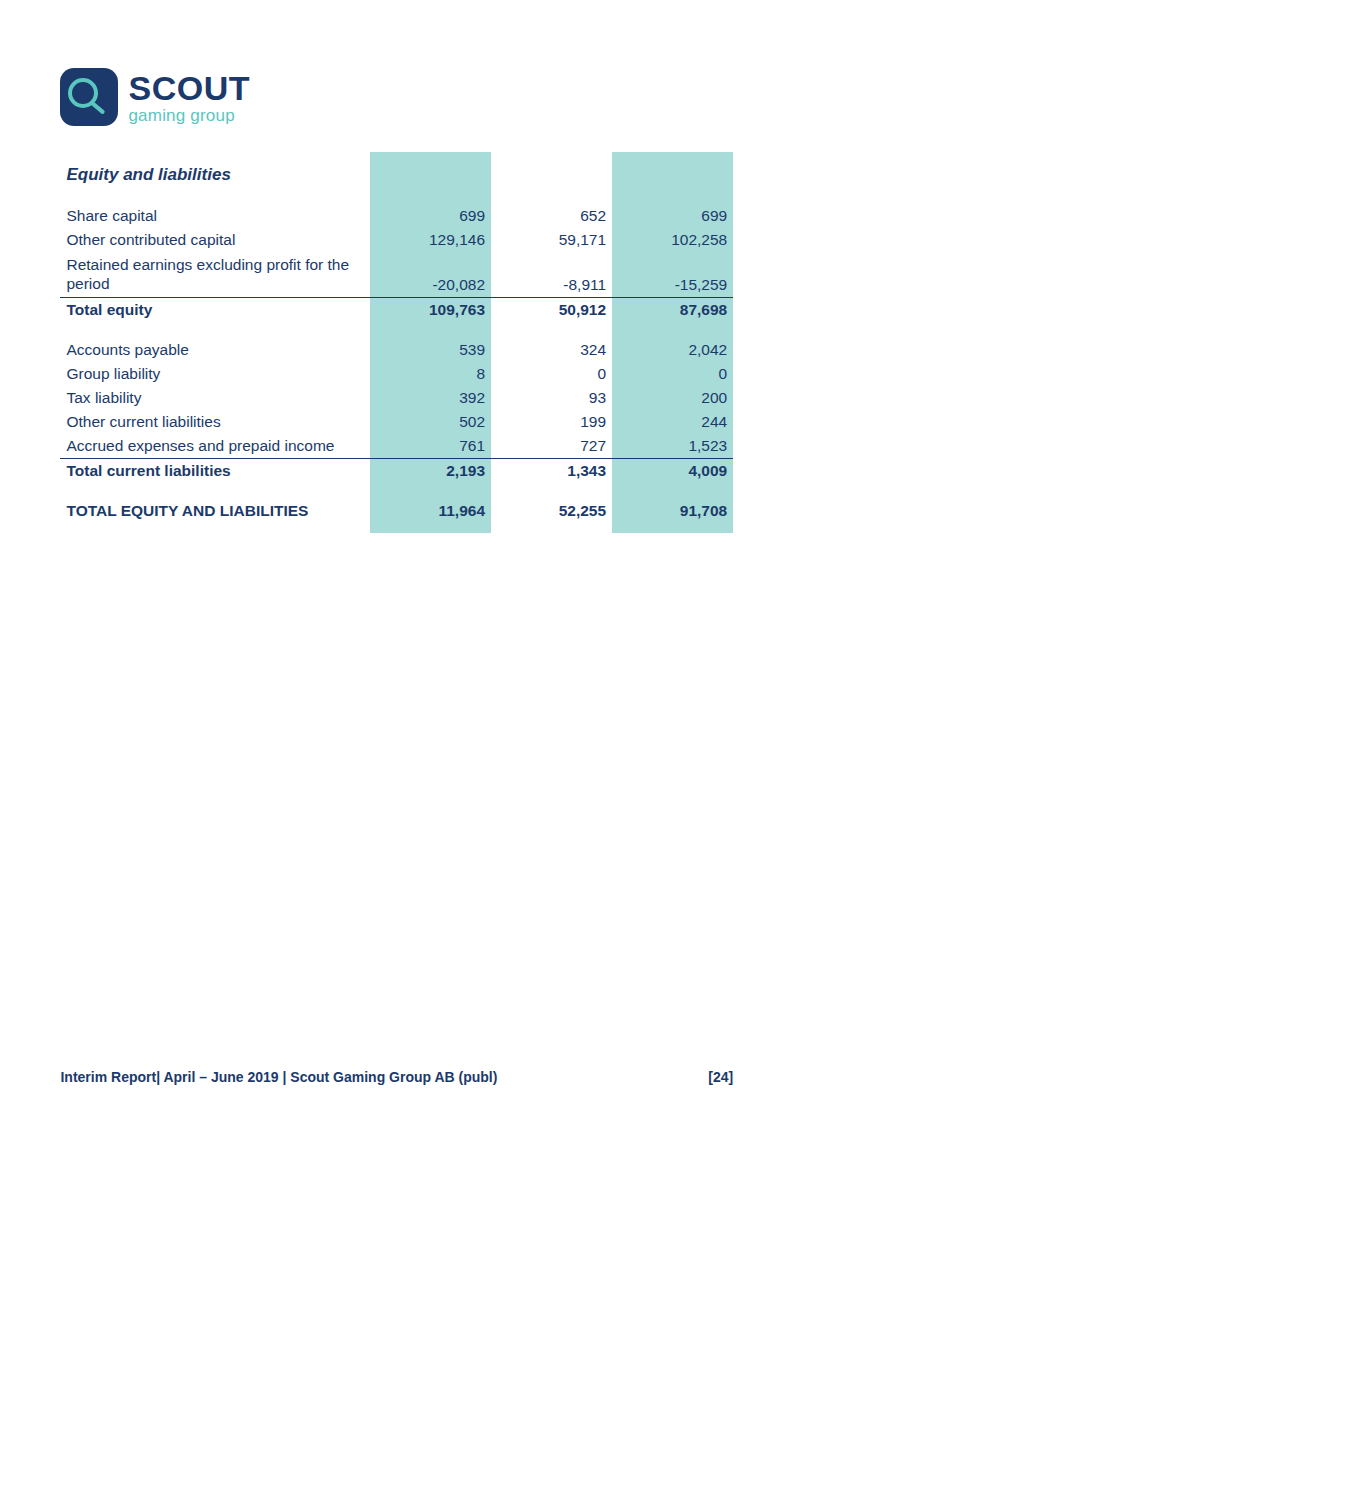SCOUT gaming group
| Equity and liabilities | | | |
| Share capital | 699 | 652 | 699 |
| Other contributed capital | 129,146 | 59,171 | 102,258 |
| Retained earnings excluding profit for the period | -20,082 | -8,911 | -15,259 |
| Total equity | 109,763 | 50,912 | 87,698 |
| Accounts payable | 539 | 324 | 2,042 |
| Group liability | 8 | 0 | 0 |
| Tax liability | 392 | 93 | 200 |
| Other current liabilities | 502 | 199 | 244 |
| Accrued expenses and prepaid income | 761 | 727 | 1,523 |
| Total current liabilities | 2,193 | 1,343 | 4,009 |
| TOTAL EQUITY AND LIABILITIES | 11,964 | 52,255 | 91,708 |
Interim Report| April – June 2019 | Scout Gaming Group AB (publ) [24]